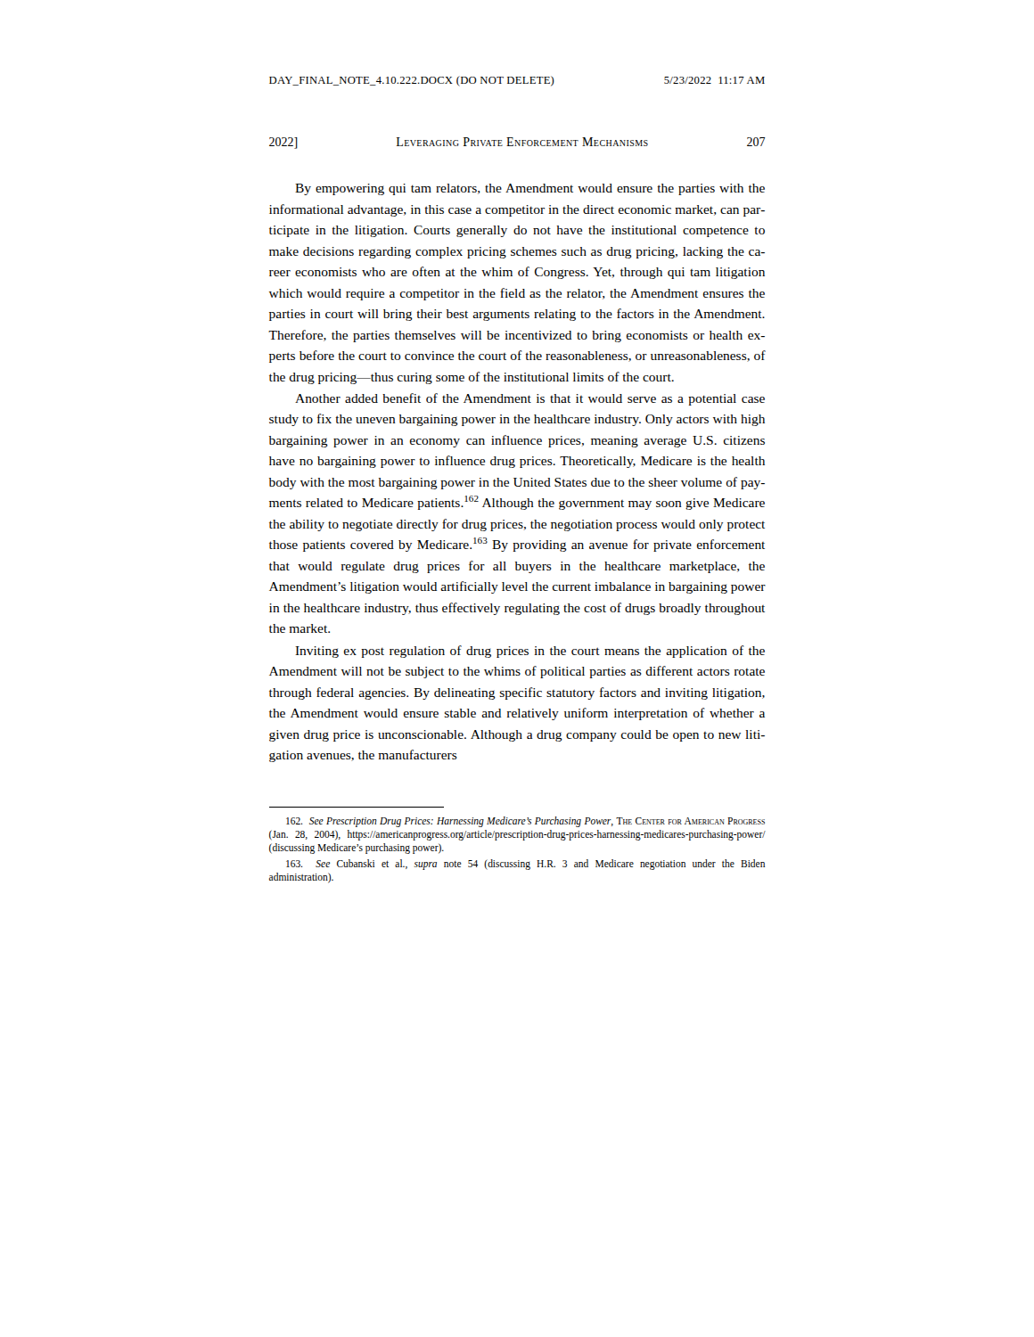Day_Final_Note_4.10.222.docx (Do Not Delete) 5/23/2022 11:17 AM
2022] Leveraging Private Enforcement Mechanisms 207
By empowering qui tam relators, the Amendment would ensure the parties with the informational advantage, in this case a competitor in the direct economic market, can participate in the litigation. Courts generally do not have the institutional competence to make decisions regarding complex pricing schemes such as drug pricing, lacking the career economists who are often at the whim of Congress. Yet, through qui tam litigation which would require a competitor in the field as the relator, the Amendment ensures the parties in court will bring their best arguments relating to the factors in the Amendment. Therefore, the parties themselves will be incentivized to bring economists or health experts before the court to convince the court of the reasonableness, or unreasonableness, of the drug pricing—thus curing some of the institutional limits of the court.
Another added benefit of the Amendment is that it would serve as a potential case study to fix the uneven bargaining power in the healthcare industry. Only actors with high bargaining power in an economy can influence prices, meaning average U.S. citizens have no bargaining power to influence drug prices. Theoretically, Medicare is the health body with the most bargaining power in the United States due to the sheer volume of payments related to Medicare patients.162 Although the government may soon give Medicare the ability to negotiate directly for drug prices, the negotiation process would only protect those patients covered by Medicare.163 By providing an avenue for private enforcement that would regulate drug prices for all buyers in the healthcare marketplace, the Amendment’s litigation would artificially level the current imbalance in bargaining power in the healthcare industry, thus effectively regulating the cost of drugs broadly throughout the market.
Inviting ex post regulation of drug prices in the court means the application of the Amendment will not be subject to the whims of political parties as different actors rotate through federal agencies. By delineating specific statutory factors and inviting litigation, the Amendment would ensure stable and relatively uniform interpretation of whether a given drug price is unconscionable. Although a drug company could be open to new litigation avenues, the manufacturers
162. See Prescription Drug Prices: Harnessing Medicare’s Purchasing Power, The Center for American Progress (Jan. 28, 2004), https://americanprogress.org/article/prescription-drug-prices-harnessing-medicares-purchasing-power/ (discussing Medicare’s purchasing power).
163. See Cubanski et al., supra note 54 (discussing H.R. 3 and Medicare negotiation under the Biden administration).